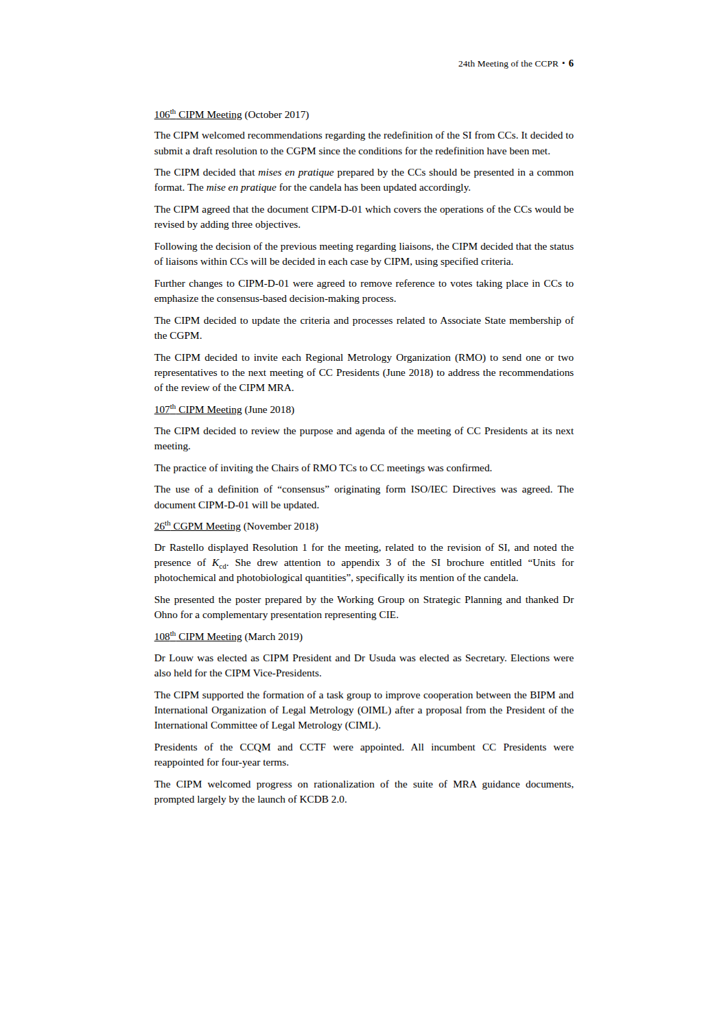24th Meeting of the CCPR ▪ 6
106th CIPM Meeting (October 2017)
The CIPM welcomed recommendations regarding the redefinition of the SI from CCs. It decided to submit a draft resolution to the CGPM since the conditions for the redefinition have been met.
The CIPM decided that mises en pratique prepared by the CCs should be presented in a common format. The mise en pratique for the candela has been updated accordingly.
The CIPM agreed that the document CIPM-D-01 which covers the operations of the CCs would be revised by adding three objectives.
Following the decision of the previous meeting regarding liaisons, the CIPM decided that the status of liaisons within CCs will be decided in each case by CIPM, using specified criteria.
Further changes to CIPM-D-01 were agreed to remove reference to votes taking place in CCs to emphasize the consensus-based decision-making process.
The CIPM decided to update the criteria and processes related to Associate State membership of the CGPM.
The CIPM decided to invite each Regional Metrology Organization (RMO) to send one or two representatives to the next meeting of CC Presidents (June 2018) to address the recommendations of the review of the CIPM MRA.
107th CIPM Meeting (June 2018)
The CIPM decided to review the purpose and agenda of the meeting of CC Presidents at its next meeting.
The practice of inviting the Chairs of RMO TCs to CC meetings was confirmed.
The use of a definition of “consensus” originating form ISO/IEC Directives was agreed. The document CIPM-D-01 will be updated.
26th CGPM Meeting (November 2018)
Dr Rastello displayed Resolution 1 for the meeting, related to the revision of SI, and noted the presence of Kcd. She drew attention to appendix 3 of the SI brochure entitled “Units for photochemical and photobiological quantities”, specifically its mention of the candela.
She presented the poster prepared by the Working Group on Strategic Planning and thanked Dr Ohno for a complementary presentation representing CIE.
108th CIPM Meeting (March 2019)
Dr Louw was elected as CIPM President and Dr Usuda was elected as Secretary. Elections were also held for the CIPM Vice-Presidents.
The CIPM supported the formation of a task group to improve cooperation between the BIPM and International Organization of Legal Metrology (OIML) after a proposal from the President of the International Committee of Legal Metrology (CIML).
Presidents of the CCQM and CCTF were appointed. All incumbent CC Presidents were reappointed for four-year terms.
The CIPM welcomed progress on rationalization of the suite of MRA guidance documents, prompted largely by the launch of KCDB 2.0.